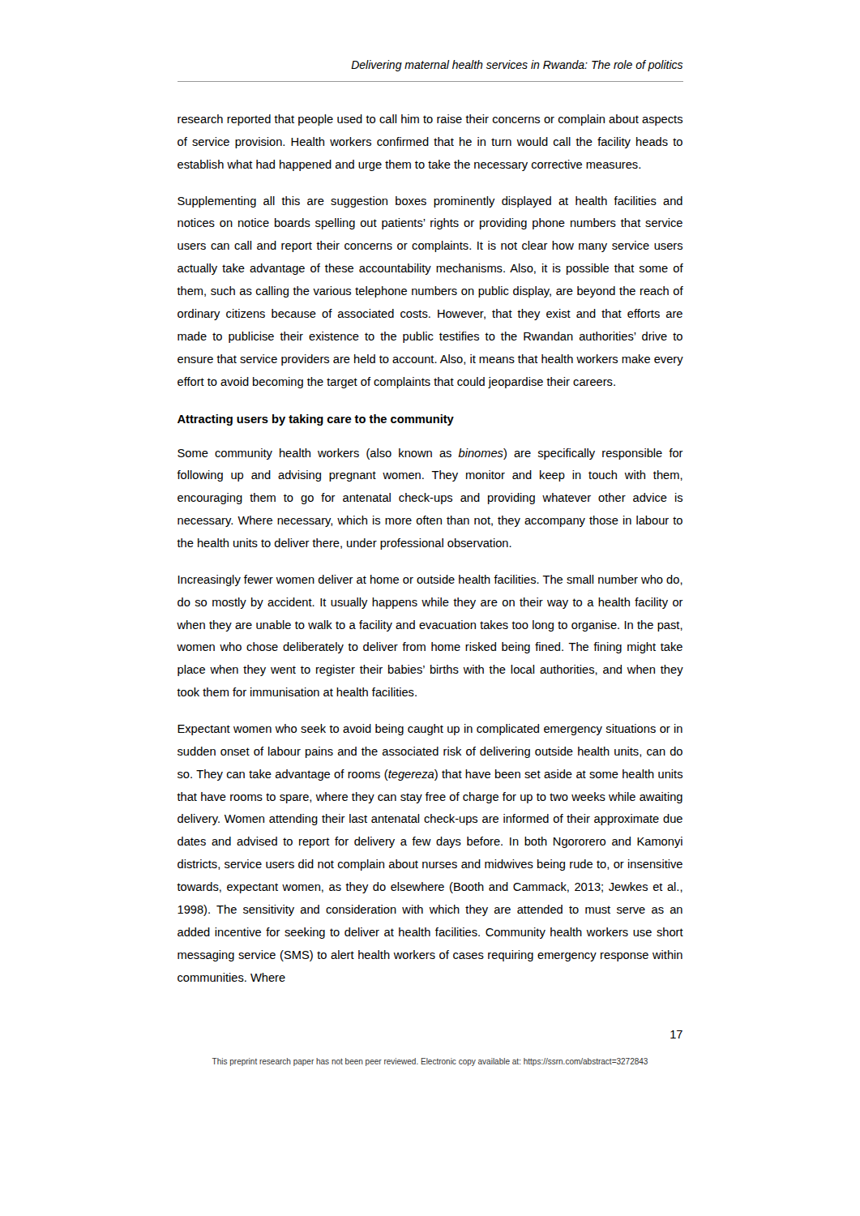Delivering maternal health services in Rwanda: The role of politics
research reported that people used to call him to raise their concerns or complain about aspects of service provision. Health workers confirmed that he in turn would call the facility heads to establish what had happened and urge them to take the necessary corrective measures.
Supplementing all this are suggestion boxes prominently displayed at health facilities and notices on notice boards spelling out patients’ rights or providing phone numbers that service users can call and report their concerns or complaints. It is not clear how many service users actually take advantage of these accountability mechanisms. Also, it is possible that some of them, such as calling the various telephone numbers on public display, are beyond the reach of ordinary citizens because of associated costs. However, that they exist and that efforts are made to publicise their existence to the public testifies to the Rwandan authorities’ drive to ensure that service providers are held to account. Also, it means that health workers make every effort to avoid becoming the target of complaints that could jeopardise their careers.
Attracting users by taking care to the community
Some community health workers (also known as binomes) are specifically responsible for following up and advising pregnant women. They monitor and keep in touch with them, encouraging them to go for antenatal check-ups and providing whatever other advice is necessary. Where necessary, which is more often than not, they accompany those in labour to the health units to deliver there, under professional observation.
Increasingly fewer women deliver at home or outside health facilities. The small number who do, do so mostly by accident. It usually happens while they are on their way to a health facility or when they are unable to walk to a facility and evacuation takes too long to organise. In the past, women who chose deliberately to deliver from home risked being fined. The fining might take place when they went to register their babies’ births with the local authorities, and when they took them for immunisation at health facilities.
Expectant women who seek to avoid being caught up in complicated emergency situations or in sudden onset of labour pains and the associated risk of delivering outside health units, can do so. They can take advantage of rooms (tegereza) that have been set aside at some health units that have rooms to spare, where they can stay free of charge for up to two weeks while awaiting delivery. Women attending their last antenatal check-ups are informed of their approximate due dates and advised to report for delivery a few days before. In both Ngororero and Kamonyi districts, service users did not complain about nurses and midwives being rude to, or insensitive towards, expectant women, as they do elsewhere (Booth and Cammack, 2013; Jewkes et al., 1998). The sensitivity and consideration with which they are attended to must serve as an added incentive for seeking to deliver at health facilities. Community health workers use short messaging service (SMS) to alert health workers of cases requiring emergency response within communities. Where
17
This preprint research paper has not been peer reviewed. Electronic copy available at: https://ssrn.com/abstract=3272843